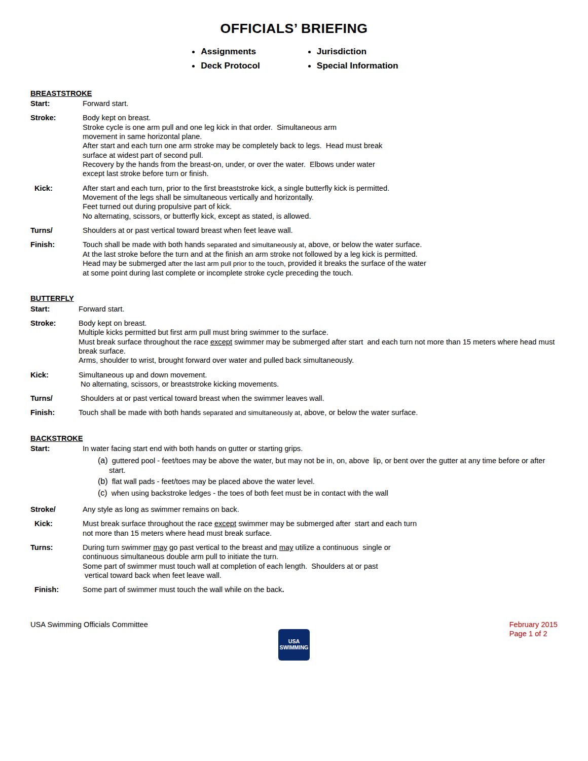OFFICIALS’ BRIEFING
Assignments
Deck Protocol
Jurisdiction
Special Information
BREASTSTROKE
| Start: | Forward start. |
| Stroke: | Body kept on breast. Stroke cycle is one arm pull and one leg kick in that order. Simultaneous arm movement in same horizontal plane. After start and each turn one arm stroke may be completely back to legs. Head must break surface at widest part of second pull. Recovery by the hands from the breast-on, under, or over the water. Elbows under water except last stroke before turn or finish. |
| Kick: | After start and each turn, prior to the first breaststroke kick, a single butterfly kick is permitted. Movement of the legs shall be simultaneous vertically and horizontally. Feet turned out during propulsive part of kick. No alternating, scissors, or butterfly kick, except as stated, is allowed. |
| Turns/ | Shoulders at or past vertical toward breast when feet leave wall. |
| Finish: | Touch shall be made with both hands separated and simultaneously at , above, or below the water surface. At the last stroke before the turn and at the finish an arm stroke not followed by a leg kick is permitted. Head may be submerged after the last arm pull prior to the touch , provided it breaks the surface of the water at some point during last complete or incomplete stroke cycle preceding the touch. |
BUTTERFLY
| Start: | Forward start. |
| Stroke: | Body kept on breast. Multiple kicks permitted but first arm pull must bring swimmer to the surface. Must break surface throughout the race except swimmer may be submerged after start and each turn not more than 15 meters where head must break surface. Arms, shoulder to wrist, brought forward over water and pulled back simultaneously. |
| Kick: | Simultaneous up and down movement. No alternating, scissors, or breaststroke kicking movements. |
| Turns/ | Shoulders at or past vertical toward breast when the swimmer leaves wall. |
| Finish: | Touch shall be made with both hands separated and simultaneously at , above, or below the water surface. |
BACKSTROKE
| Start: | In water facing start end with both hands on gutter or starting grips. (a) guttered pool - feet/toes may be above the water, but may not be in, on, above lip, or bent over the gutter at any time before or after start. (b) flat wall pads - feet/toes may be placed above the water level. (c) when using backstroke ledges - the toes of both feet must be in contact with the wall |
| Stroke/ | Any style as long as swimmer remains on back. |
| Kick: | Must break surface throughout the race except swimmer may be submerged after start and each turn not more than 15 meters where head must break surface. |
| Turns: | During turn swimmer may go past vertical to the breast and may utilize a continuous single or continuous simultaneous double arm pull to initiate the turn. Some part of swimmer must touch wall at completion of each length. Shoulders at or past vertical toward back when feet leave wall. |
| Finish: | Some part of swimmer must touch the wall while on the back . |
USA Swimming Officials Committee
USA
SWIMMING
February 2015
Page 1 of 2